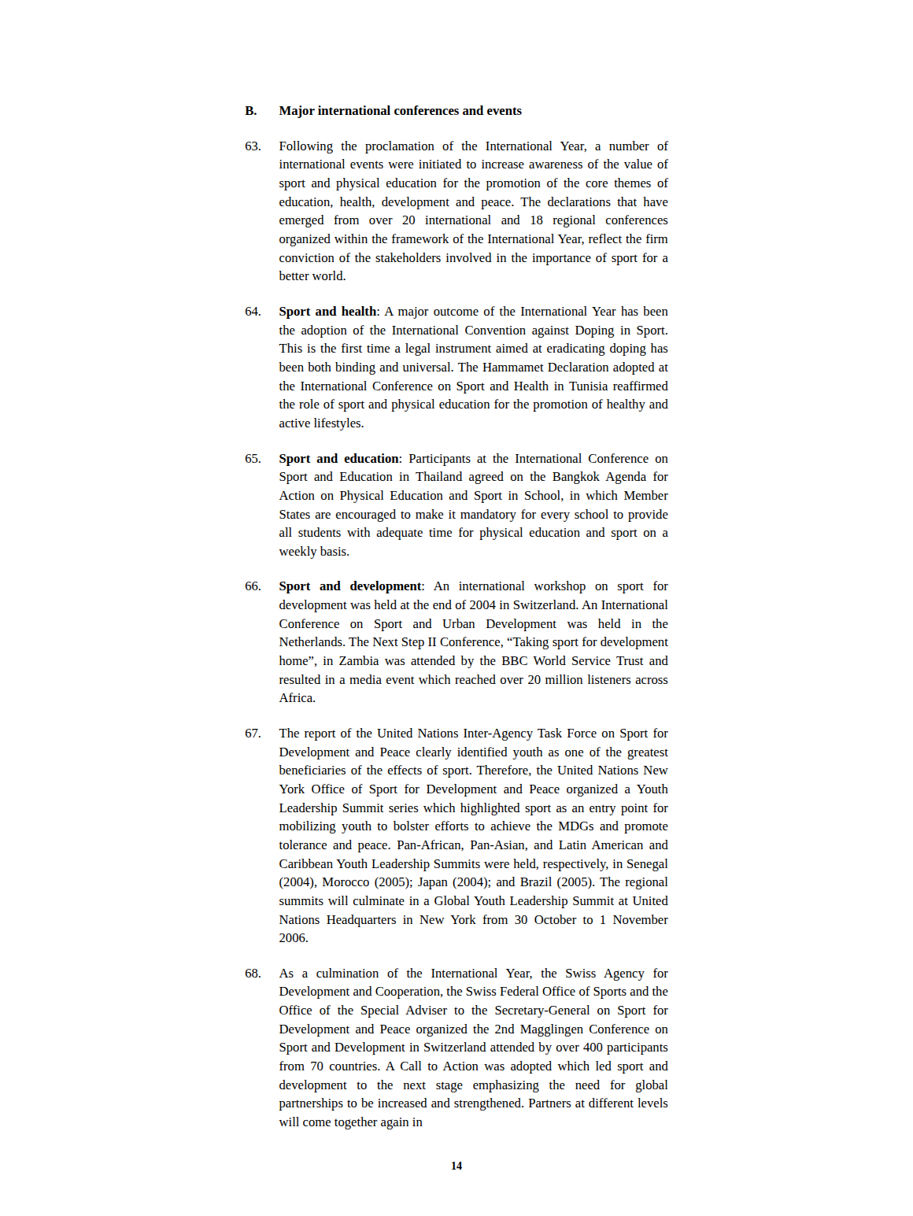B. Major international conferences and events
63. Following the proclamation of the International Year, a number of international events were initiated to increase awareness of the value of sport and physical education for the promotion of the core themes of education, health, development and peace. The declarations that have emerged from over 20 international and 18 regional conferences organized within the framework of the International Year, reflect the firm conviction of the stakeholders involved in the importance of sport for a better world.
64. Sport and health: A major outcome of the International Year has been the adoption of the International Convention against Doping in Sport. This is the first time a legal instrument aimed at eradicating doping has been both binding and universal. The Hammamet Declaration adopted at the International Conference on Sport and Health in Tunisia reaffirmed the role of sport and physical education for the promotion of healthy and active lifestyles.
65. Sport and education: Participants at the International Conference on Sport and Education in Thailand agreed on the Bangkok Agenda for Action on Physical Education and Sport in School, in which Member States are encouraged to make it mandatory for every school to provide all students with adequate time for physical education and sport on a weekly basis.
66. Sport and development: An international workshop on sport for development was held at the end of 2004 in Switzerland. An International Conference on Sport and Urban Development was held in the Netherlands. The Next Step II Conference, “Taking sport for development home”, in Zambia was attended by the BBC World Service Trust and resulted in a media event which reached over 20 million listeners across Africa.
67. The report of the United Nations Inter-Agency Task Force on Sport for Development and Peace clearly identified youth as one of the greatest beneficiaries of the effects of sport. Therefore, the United Nations New York Office of Sport for Development and Peace organized a Youth Leadership Summit series which highlighted sport as an entry point for mobilizing youth to bolster efforts to achieve the MDGs and promote tolerance and peace. Pan-African, Pan-Asian, and Latin American and Caribbean Youth Leadership Summits were held, respectively, in Senegal (2004), Morocco (2005); Japan (2004); and Brazil (2005). The regional summits will culminate in a Global Youth Leadership Summit at United Nations Headquarters in New York from 30 October to 1 November 2006.
68. As a culmination of the International Year, the Swiss Agency for Development and Cooperation, the Swiss Federal Office of Sports and the Office of the Special Adviser to the Secretary-General on Sport for Development and Peace organized the 2nd Magglingen Conference on Sport and Development in Switzerland attended by over 400 participants from 70 countries. A Call to Action was adopted which led sport and development to the next stage emphasizing the need for global partnerships to be increased and strengthened. Partners at different levels will come together again in
14